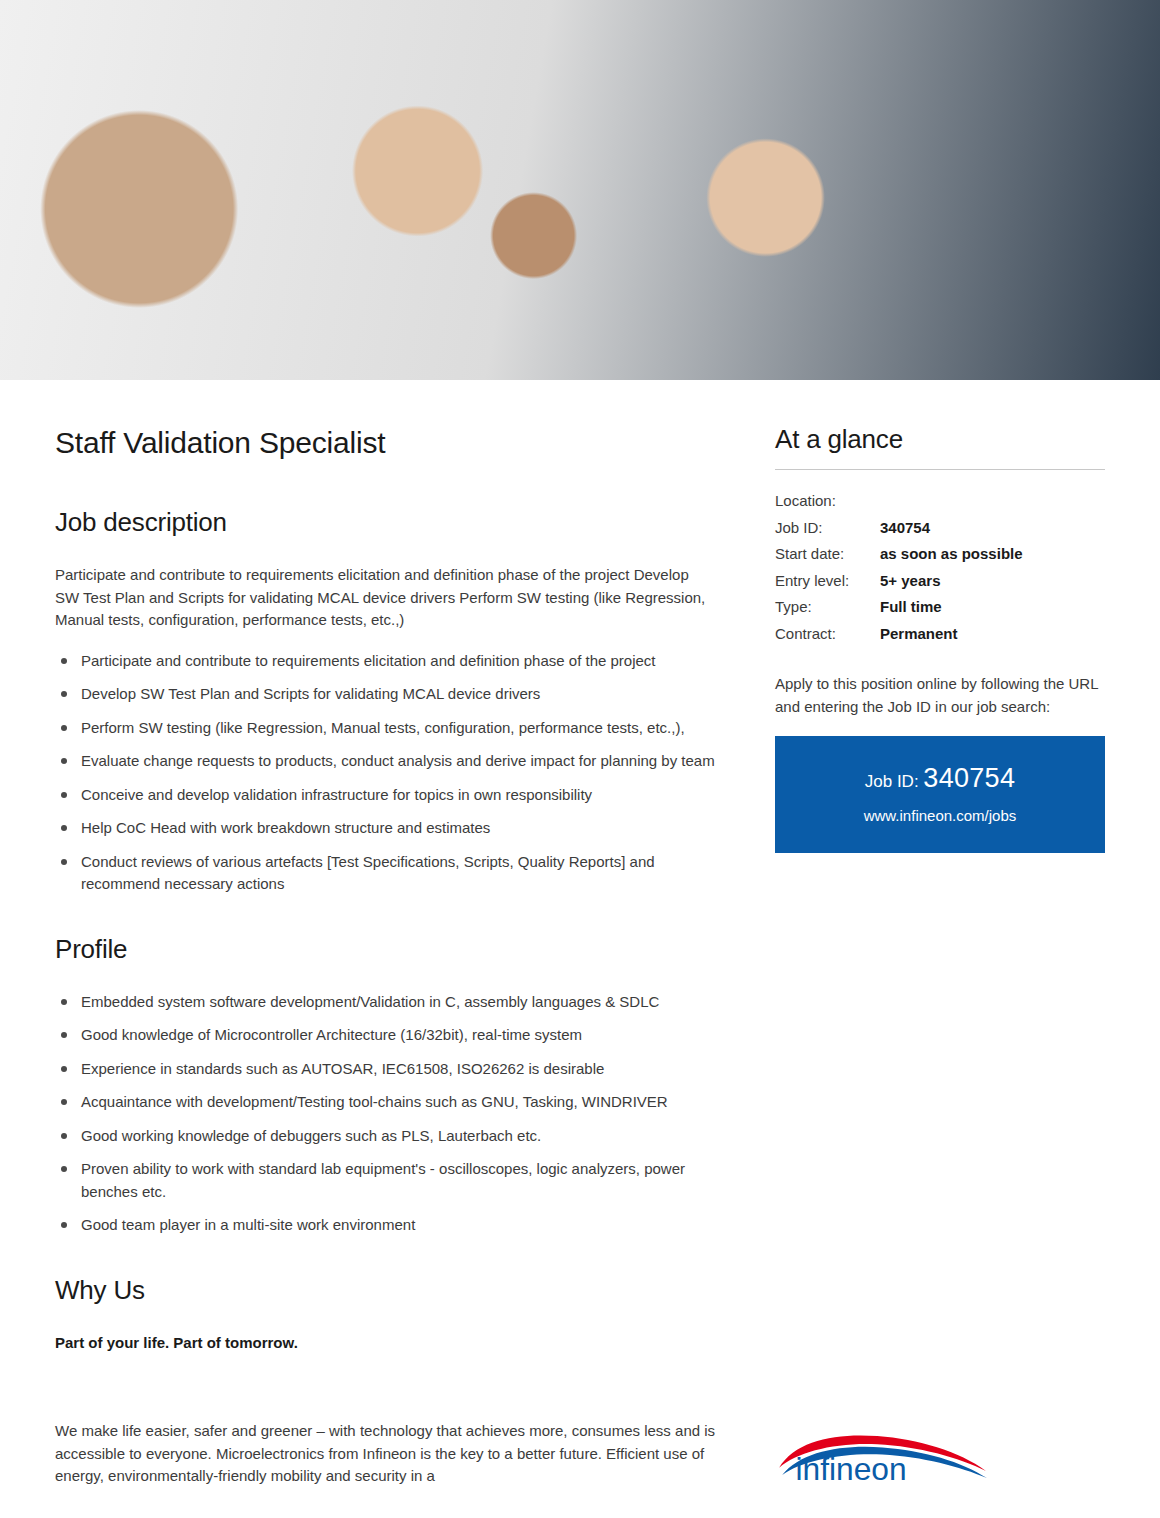Staff Validation Specialist
Job description
Participate and contribute to requirements elicitation and definition phase of the project Develop SW Test Plan and Scripts for validating MCAL device drivers Perform SW testing (like Regression, Manual tests, configuration, performance tests, etc.,)
Participate and contribute to requirements elicitation and definition phase of the project
Develop SW Test Plan and Scripts for validating MCAL device drivers
Perform SW testing (like Regression, Manual tests, configuration, performance tests, etc.,),
Evaluate change requests to products, conduct analysis and derive impact for planning by team
Conceive and develop validation infrastructure for topics in own responsibility
Help CoC Head with work breakdown structure and estimates
Conduct reviews of various artefacts [Test Specifications, Scripts, Quality Reports] and recommend necessary actions
Profile
Embedded system software development/Validation in C, assembly languages & SDLC
Good knowledge of Microcontroller Architecture (16/32bit), real-time system
Experience in standards such as AUTOSAR, IEC61508, ISO26262 is desirable
Acquaintance with development/Testing tool-chains such as GNU, Tasking, WINDRIVER
Good working knowledge of debuggers such as PLS, Lauterbach etc.
Proven ability to work with standard lab equipment's - oscilloscopes, logic analyzers, power benches etc.
Good team player in a multi-site work environment
Why Us
Part of your life. Part of tomorrow.
At a glance
| Location: | |
| Job ID: | 340754 |
| Start date: | as soon as possible |
| Entry level: | 5+ years |
| Type: | Full time |
| Contract: | Permanent |
Apply to this position online by following the URL and entering the Job ID in our job search:
Job ID: 340754
www.infineon.com/jobs
We make life easier, safer and greener – with technology that achieves more, consumes less and is accessible to everyone. Microelectronics from Infineon is the key to a better future. Efficient use of energy, environmentally-friendly mobility and security in a
infineon